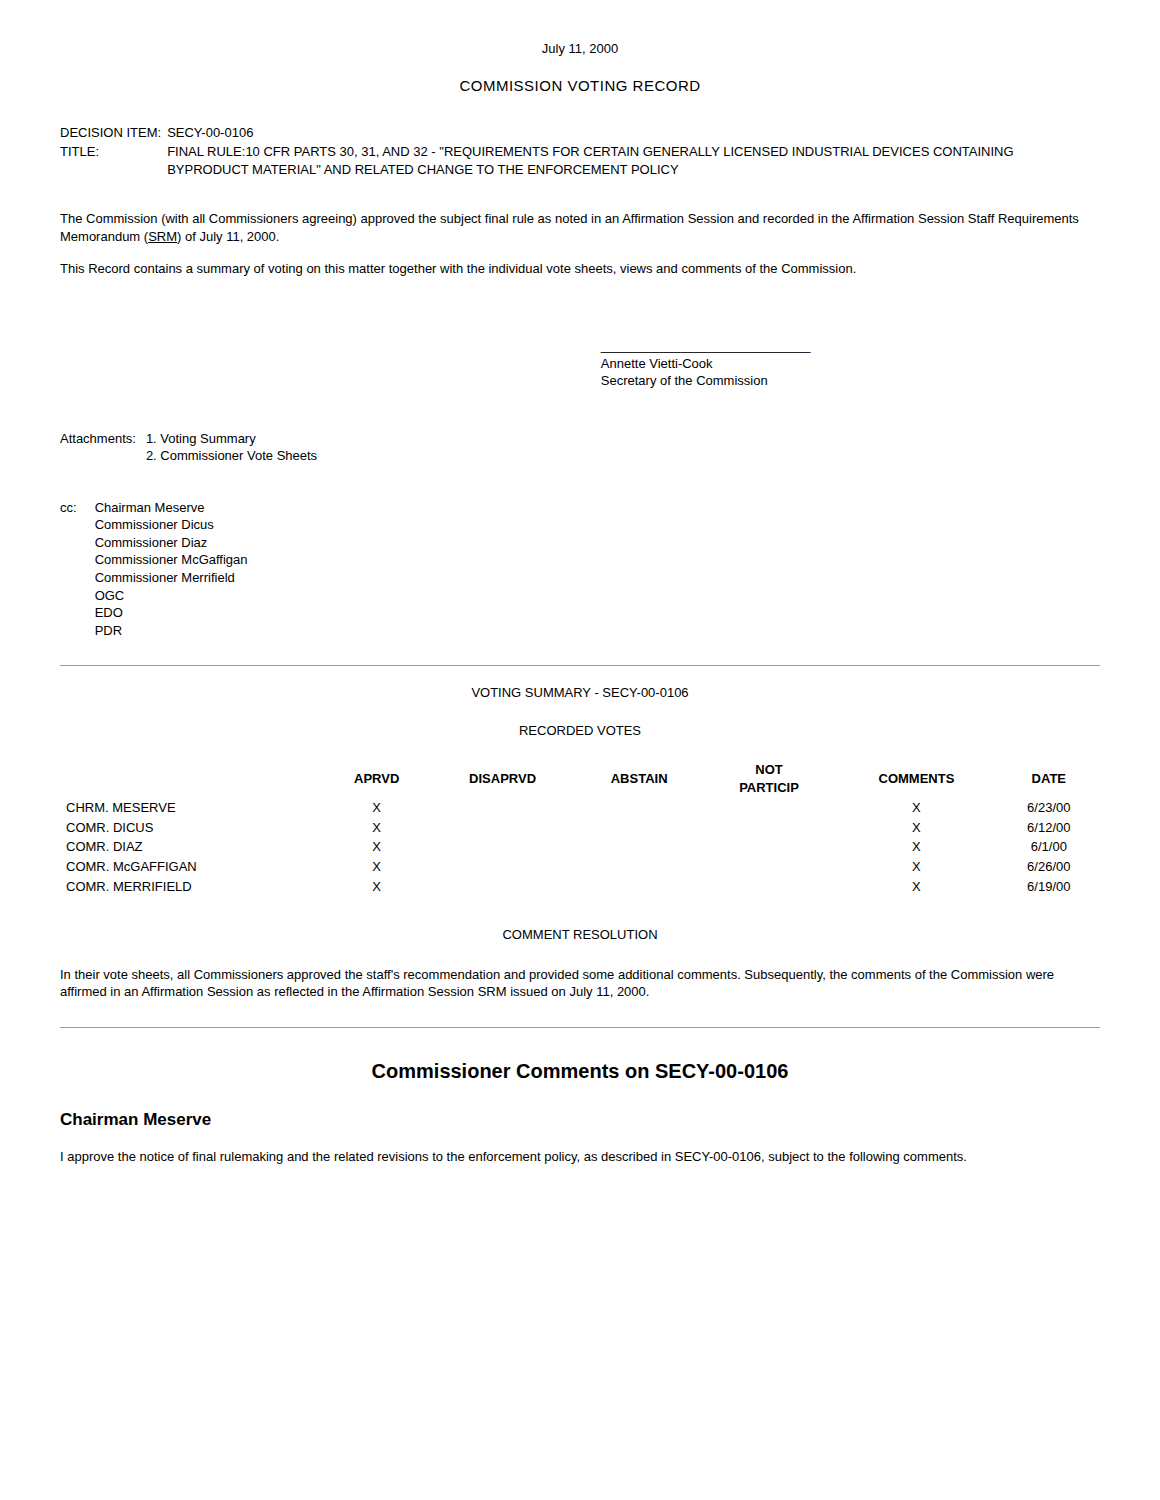July 11, 2000
COMMISSION VOTING RECORD
| DECISION ITEM: | SECY-00-0106 |
| TITLE: | FINAL RULE:10 CFR PARTS 30, 31, AND 32 - "REQUIREMENTS FOR CERTAIN GENERALLY LICENSED INDUSTRIAL DEVICES CONTAINING BYPRODUCT MATERIAL" AND RELATED CHANGE TO THE ENFORCEMENT POLICY |
The Commission (with all Commissioners agreeing) approved the subject final rule as noted in an Affirmation Session and recorded in the Affirmation Session Staff Requirements Memorandum (SRM) of July 11, 2000.
This Record contains a summary of voting on this matter together with the individual vote sheets, views and comments of the Commission.
_____________________________
Annette Vietti-Cook
Secretary of the Commission
| Attachments: | 1. Voting Summary 2. Commissioner Vote Sheets |
| cc: | Chairman Meserve Commissioner Dicus Commissioner Diaz Commissioner McGaffigan Commissioner Merrifield OGC EDO PDR |
VOTING SUMMARY - SECY-00-0106
RECORDED VOTES
| | APRVD | DISAPRVD | ABSTAIN | NOT PARTICIP | COMMENTS | DATE |
| --- | --- | --- | --- | --- | --- | --- |
| CHRM. MESERVE | X | | | | X | 6/23/00 |
| COMR. DICUS | X | | | | X | 6/12/00 |
| COMR. DIAZ | X | | | | X | 6/1/00 |
| COMR. McGAFFIGAN | X | | | | X | 6/26/00 |
| COMR. MERRIFIELD | X | | | | X | 6/19/00 |
COMMENT RESOLUTION
In their vote sheets, all Commissioners approved the staff's recommendation and provided some additional comments. Subsequently, the comments of the Commission were affirmed in an Affirmation Session as reflected in the Affirmation Session SRM issued on July 11, 2000.
Commissioner Comments on SECY-00-0106
Chairman Meserve
I approve the notice of final rulemaking and the related revisions to the enforcement policy, as described in SECY-00-0106, subject to the following comments.